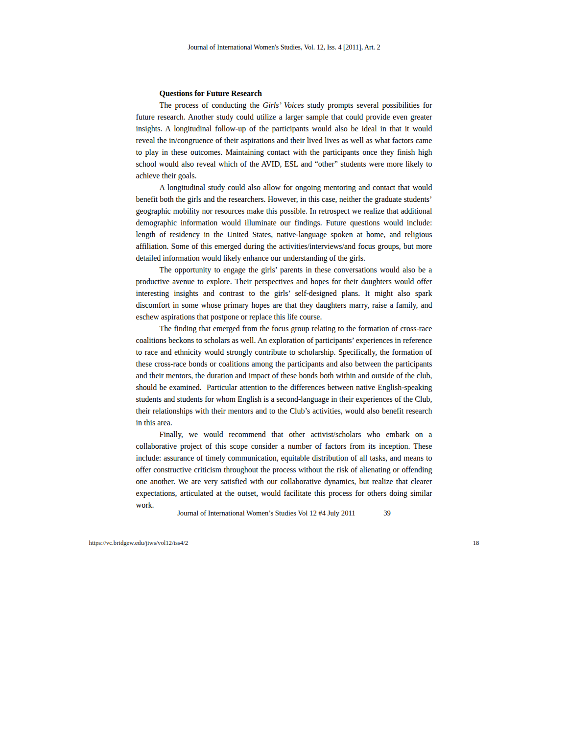Journal of International Women's Studies, Vol. 12, Iss. 4 [2011], Art. 2
Questions for Future Research
The process of conducting the Girls’ Voices study prompts several possibilities for future research. Another study could utilize a larger sample that could provide even greater insights. A longitudinal follow-up of the participants would also be ideal in that it would reveal the in/congruence of their aspirations and their lived lives as well as what factors came to play in these outcomes. Maintaining contact with the participants once they finish high school would also reveal which of the AVID, ESL and “other” students were more likely to achieve their goals.
A longitudinal study could also allow for ongoing mentoring and contact that would benefit both the girls and the researchers. However, in this case, neither the graduate students’ geographic mobility nor resources make this possible. In retrospect we realize that additional demographic information would illuminate our findings. Future questions would include: length of residency in the United States, native-language spoken at home, and religious affiliation. Some of this emerged during the activities/interviews/and focus groups, but more detailed information would likely enhance our understanding of the girls.
The opportunity to engage the girls’ parents in these conversations would also be a productive avenue to explore. Their perspectives and hopes for their daughters would offer interesting insights and contrast to the girls’ self-designed plans. It might also spark discomfort in some whose primary hopes are that they daughters marry, raise a family, and eschew aspirations that postpone or replace this life course.
The finding that emerged from the focus group relating to the formation of cross-race coalitions beckons to scholars as well. An exploration of participants’ experiences in reference to race and ethnicity would strongly contribute to scholarship. Specifically, the formation of these cross-race bonds or coalitions among the participants and also between the participants and their mentors, the duration and impact of these bonds both within and outside of the club, should be examined. Particular attention to the differences between native English-speaking students and students for whom English is a second-language in their experiences of the Club, their relationships with their mentors and to the Club’s activities, would also benefit research in this area.
Finally, we would recommend that other activist/scholars who embark on a collaborative project of this scope consider a number of factors from its inception. These include: assurance of timely communication, equitable distribution of all tasks, and means to offer constructive criticism throughout the process without the risk of alienating or offending one another. We are very satisfied with our collaborative dynamics, but realize that clearer expectations, articulated at the outset, would facilitate this process for others doing similar work.
Journal of International Women’s Studies Vol 12 #4 July 201139
https://vc.bridgew.edu/jiws/vol12/iss4/2 18